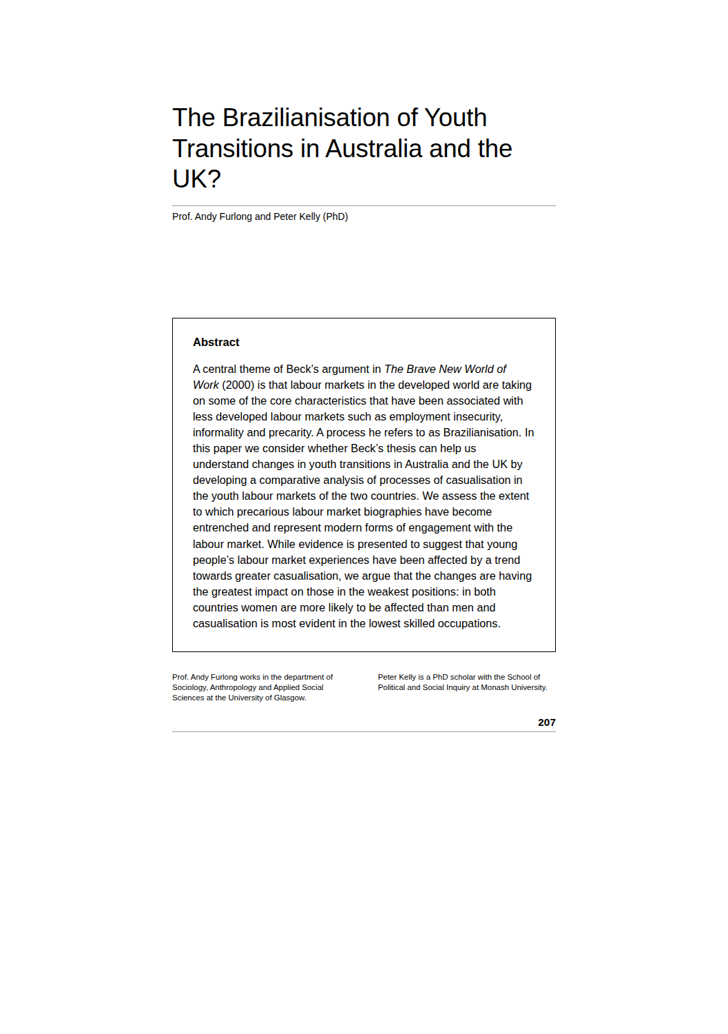The Brazilianisation of Youth
Transitions in Australia and the UK?
Prof. Andy Furlong and Peter Kelly (PhD)
Abstract
A central theme of Beck’s argument in The Brave New World of Work (2000) is that labour markets in the developed world are taking on some of the core characteristics that have been associated with less developed labour markets such as employment insecurity, informality and precarity. A process he refers to as Brazilianisation. In this paper we consider whether Beck’s thesis can help us understand changes in youth transitions in Australia and the UK by developing a comparative analysis of processes of casualisation in the youth labour markets of the two countries. We assess the extent to which precarious labour market biographies have become entrenched and represent modern forms of engagement with the labour market. While evidence is presented to suggest that young people’s labour market experiences have been affected by a trend towards greater casualisation, we argue that the changes are having the greatest impact on those in the weakest positions: in both countries women are more likely to be affected than men and casualisation is most evident in the lowest skilled occupations.
Prof. Andy Furlong works in the department of Sociology, Anthropology and Applied Social Sciences at the University of Glasgow.
Peter Kelly is a PhD scholar with the School of Political and Social Inquiry at Monash University.
207